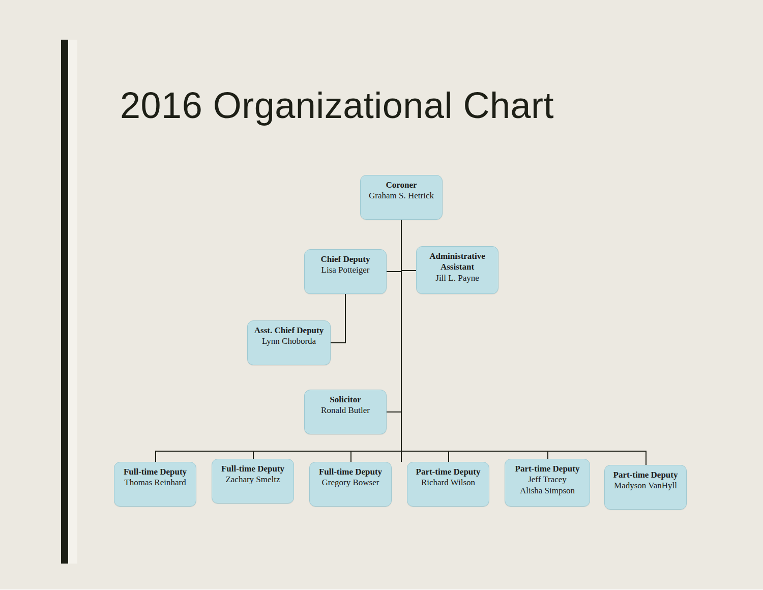2016 Organizational Chart
Coroner Graham S. Hetrick
Chief Deputy Lisa Potteiger
Administrative Assistant Jill L. Payne
Asst. Chief Deputy Lynn Choborda
Solicitor Ronald Butler
Full-time Deputy Thomas Reinhard
Full-time Deputy Zachary Smeltz
Full-time Deputy Gregory Bowser
Part-time Deputy Richard Wilson
Part-time Deputy Jeff Tracey Alisha Simpson
Part-time Deputy Madyson VanHyll